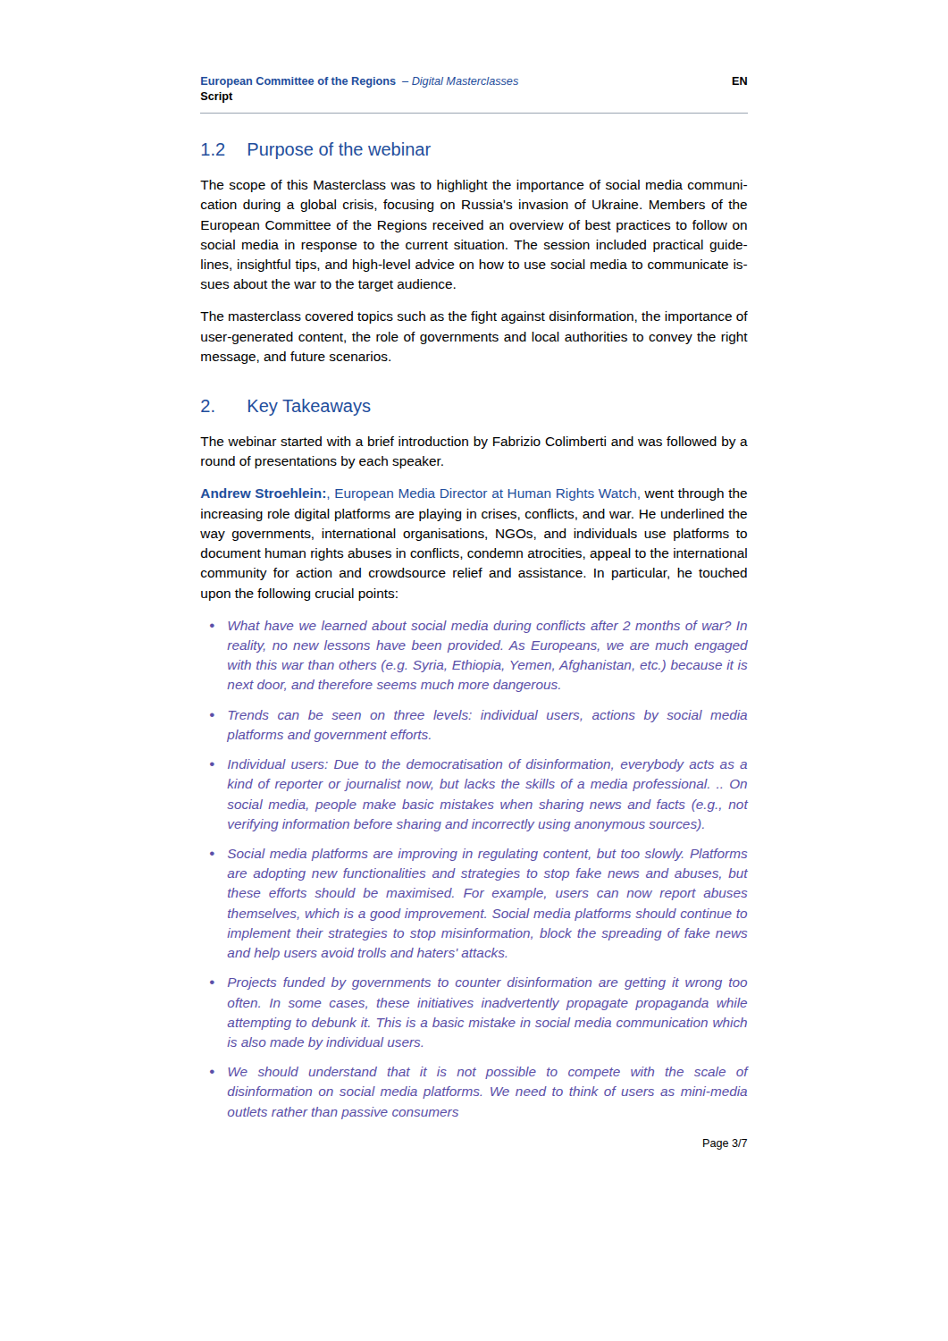European Committee of the Regions – Digital Masterclasses
Script
EN
1.2 Purpose of the webinar
The scope of this Masterclass was to highlight the importance of social media communication during a global crisis, focusing on Russia's invasion of Ukraine. Members of the European Committee of the Regions received an overview of best practices to follow on social media in response to the current situation. The session included practical guidelines, insightful tips, and high-level advice on how to use social media to communicate issues about the war to the target audience.
The masterclass covered topics such as the fight against disinformation, the importance of user-generated content, the role of governments and local authorities to convey the right message, and future scenarios.
2. Key Takeaways
The webinar started with a brief introduction by Fabrizio Colimberti and was followed by a round of presentations by each speaker.
Andrew Stroehlein:, European Media Director at Human Rights Watch, went through the increasing role digital platforms are playing in crises, conflicts, and war. He underlined the way governments, international organisations, NGOs, and individuals use platforms to document human rights abuses in conflicts, condemn atrocities, appeal to the international community for action and crowdsource relief and assistance. In particular, he touched upon the following crucial points:
What have we learned about social media during conflicts after 2 months of war? In reality, no new lessons have been provided. As Europeans, we are much engaged with this war than others (e.g. Syria, Ethiopia, Yemen, Afghanistan, etc.) because it is next door, and therefore seems much more dangerous.
Trends can be seen on three levels: individual users, actions by social media platforms and government efforts.
Individual users: Due to the democratisation of disinformation, everybody acts as a kind of reporter or journalist now, but lacks the skills of a media professional. .. On social media, people make basic mistakes when sharing news and facts (e.g., not verifying information before sharing and incorrectly using anonymous sources).
Social media platforms are improving in regulating content, but too slowly. Platforms are adopting new functionalities and strategies to stop fake news and abuses, but these efforts should be maximised. For example, users can now report abuses themselves, which is a good improvement. Social media platforms should continue to implement their strategies to stop misinformation, block the spreading of fake news and help users avoid trolls and haters' attacks.
Projects funded by governments to counter disinformation are getting it wrong too often. In some cases, these initiatives inadvertently propagate propaganda while attempting to debunk it. This is a basic mistake in social media communication which is also made by individual users.
We should understand that it is not possible to compete with the scale of disinformation on social media platforms. We need to think of users as mini-media outlets rather than passive consumers
Page 3/7